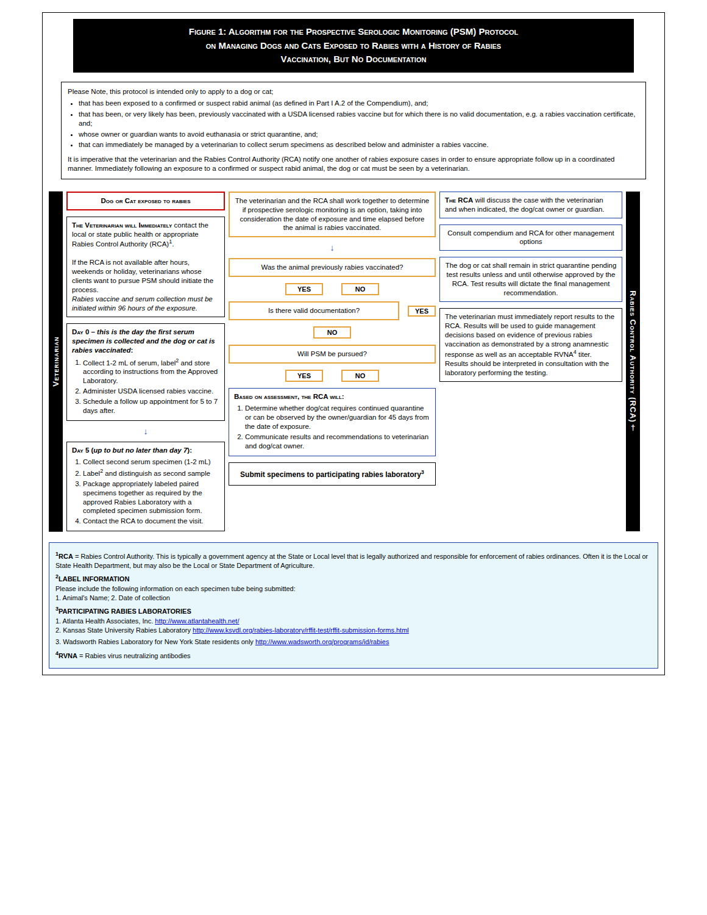Figure 1: Algorithm for the Prospective Serologic Monitoring (PSM) Protocol
on Managing Dogs and Cats Exposed to Rabies with a History of Rabies
Vaccination, But No Documentation
Please Note, this protocol is intended only to apply to a dog or cat;
that has been exposed to a confirmed or suspect rabid animal (as defined in Part I A.2 of the Compendium), and;
that has been, or very likely has been, previously vaccinated with a USDA licensed rabies vaccine but for which there is no valid documentation, e.g. a rabies vaccination certificate, and;
whose owner or guardian wants to avoid euthanasia or strict quarantine, and;
that can immediately be managed by a veterinarian to collect serum specimens as described below and administer a rabies vaccine.
It is imperative that the veterinarian and the Rabies Control Authority (RCA) notify one another of rabies exposure cases in order to ensure appropriate follow up in a coordinated manner. Immediately following an exposure to a confirmed or suspect rabid animal, the dog or cat must be seen by a veterinarian.
Veterinarian
Dog or Cat exposed to rabies
The Veterinarian will Immediately contact the local or state public health or appropriate Rabies Control Authority (RCA)1.
If the RCA is not available after hours, weekends or holiday, veterinarians whose clients want to pursue PSM should initiate the process.
Rabies vaccine and serum collection must be initiated within 96 hours of the exposure.
Day 0 – this is the day the first serum specimen is collected and the dog or cat is rabies vaccinated:
Collect 1-2 mL of serum, label2 and store according to instructions from the Approved Laboratory.
Administer USDA licensed rabies vaccine.
Schedule a follow up appointment for 5 to 7 days after.
↓
Day 5 (up to but no later than day 7):
Collect second serum specimen (1-2 mL)
Label2 and distinguish as second sample
Package appropriately labeled paired specimens together as required by the approved Rabies Laboratory with a completed specimen submission form.
Contact the RCA to document the visit.
The veterinarian and the RCA shall work together to determine if prospective serologic monitoring is an option, taking into consideration the date of exposure and time elapsed before the animal is rabies vaccinated.
↓
Was the animal previously rabies vaccinated?
YES
NO
Is there valid documentation?
YES
NO
Will PSM be pursued?
YES
NO
Based on assessment, the RCA will:
Determine whether dog/cat requires continued quarantine or can be observed by the owner/guardian for 45 days from the date of exposure.
Communicate results and recommendations to veterinarian and dog/cat owner.
Submit specimens to participating rabies laboratory3
The RCA will discuss the case with the veterinarian and when indicated, the dog/cat owner or guardian.
Consult compendium and RCA for other management options
The dog or cat shall remain in strict quarantine pending test results unless and until otherwise approved by the RCA. Test results will dictate the final management recommendation.
The veterinarian must immediately report results to the RCA. Results will be used to guide management decisions based on evidence of previous rabies vaccination as demonstrated by a strong anamnestic response as well as an acceptable RVNA4 titer. Results should be interpreted in consultation with the laboratory performing the testing.
Rabies Control Authority (RCA)†
1RCA = Rabies Control Authority. This is typically a government agency at the State or Local level that is legally authorized and responsible for enforcement of rabies ordinances. Often it is the Local or State Health Department, but may also be the Local or State Department of Agriculture.
2LABEL INFORMATION
Please include the following information on each specimen tube being submitted:
1. Animal's Name; 2. Date of collection
3PARTICIPATING RABIES LABORATORIES
1. Atlanta Health Associates, Inc. http://www.atlantahealth.net/
2. Kansas State University Rabies Laboratory http://www.ksvdl.org/rabies-laboratory/rffit-test/rffit-submission-forms.html
3. Wadsworth Rabies Laboratory for New York State residents only http://www.wadsworth.org/programs/id/rabies
4RVNA = Rabies virus neutralizing antibodies